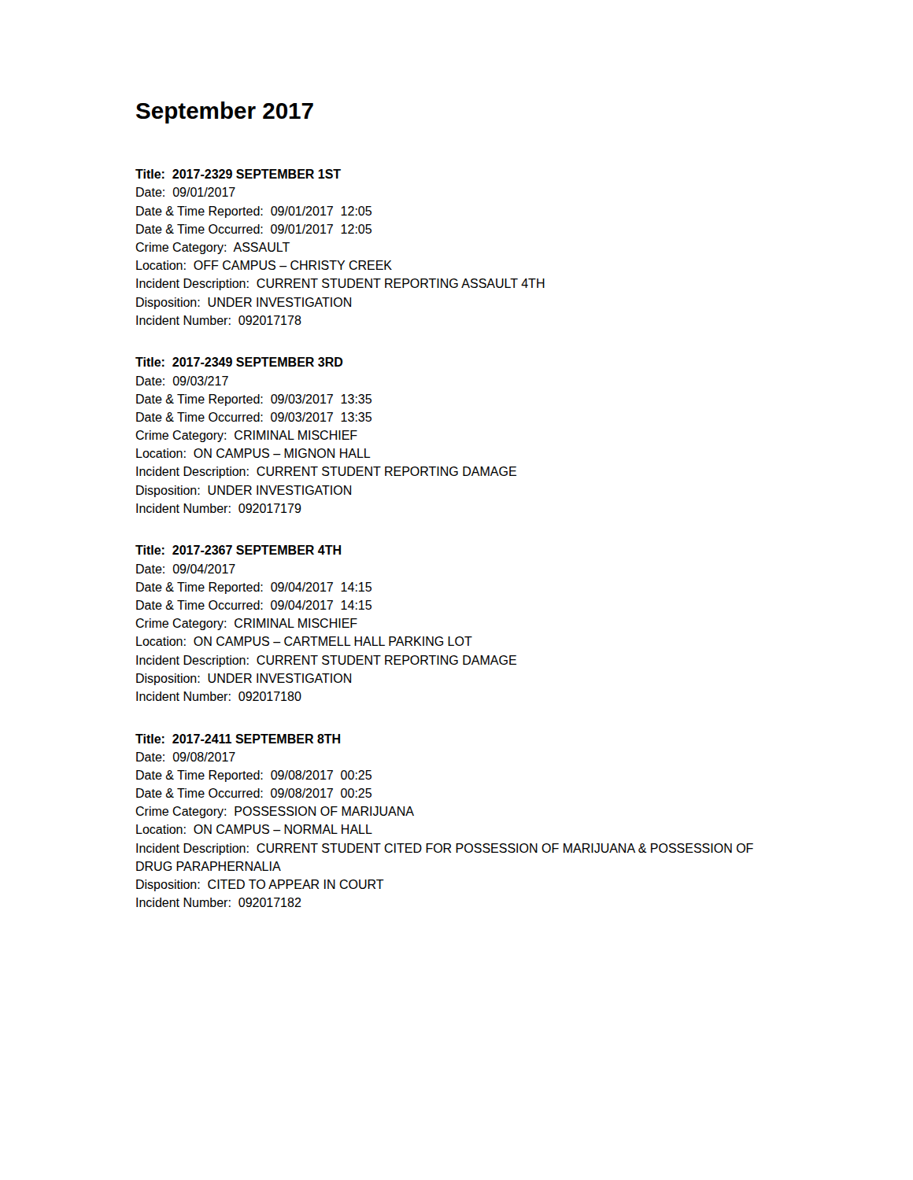September 2017
Title: 2017-2329 SEPTEMBER 1ST
Date: 09/01/2017
Date & Time Reported: 09/01/2017 12:05
Date & Time Occurred: 09/01/2017 12:05
Crime Category: ASSAULT
Location: OFF CAMPUS – CHRISTY CREEK
Incident Description: CURRENT STUDENT REPORTING ASSAULT 4TH
Disposition: UNDER INVESTIGATION
Incident Number: 092017178
Title: 2017-2349 SEPTEMBER 3RD
Date: 09/03/217
Date & Time Reported: 09/03/2017 13:35
Date & Time Occurred: 09/03/2017 13:35
Crime Category: CRIMINAL MISCHIEF
Location: ON CAMPUS – MIGNON HALL
Incident Description: CURRENT STUDENT REPORTING DAMAGE
Disposition: UNDER INVESTIGATION
Incident Number: 092017179
Title: 2017-2367 SEPTEMBER 4TH
Date: 09/04/2017
Date & Time Reported: 09/04/2017 14:15
Date & Time Occurred: 09/04/2017 14:15
Crime Category: CRIMINAL MISCHIEF
Location: ON CAMPUS – CARTMELL HALL PARKING LOT
Incident Description: CURRENT STUDENT REPORTING DAMAGE
Disposition: UNDER INVESTIGATION
Incident Number: 092017180
Title: 2017-2411 SEPTEMBER 8TH
Date: 09/08/2017
Date & Time Reported: 09/08/2017 00:25
Date & Time Occurred: 09/08/2017 00:25
Crime Category: POSSESSION OF MARIJUANA
Location: ON CAMPUS – NORMAL HALL
Incident Description: CURRENT STUDENT CITED FOR POSSESSION OF MARIJUANA & POSSESSION OF DRUG PARAPHERNALIA
Disposition: CITED TO APPEAR IN COURT
Incident Number: 092017182